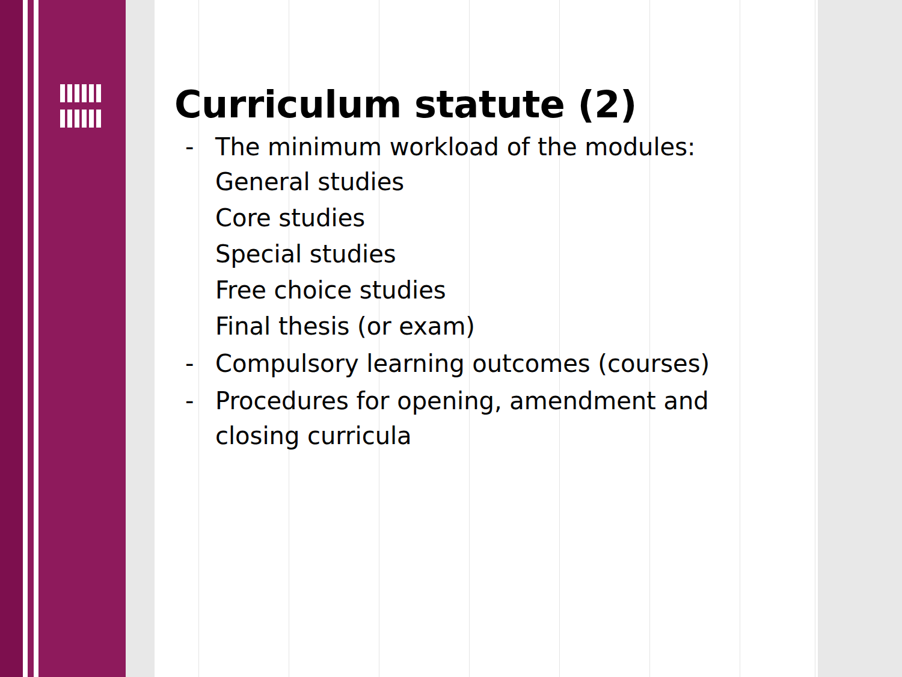Curriculum statute (2)
The minimum workload of the modules:
General studies
Core studies
Special studies
Free choice studies
Final thesis (or exam)
Compulsory learning outcomes (courses)
Procedures for opening, amendment and closing curricula